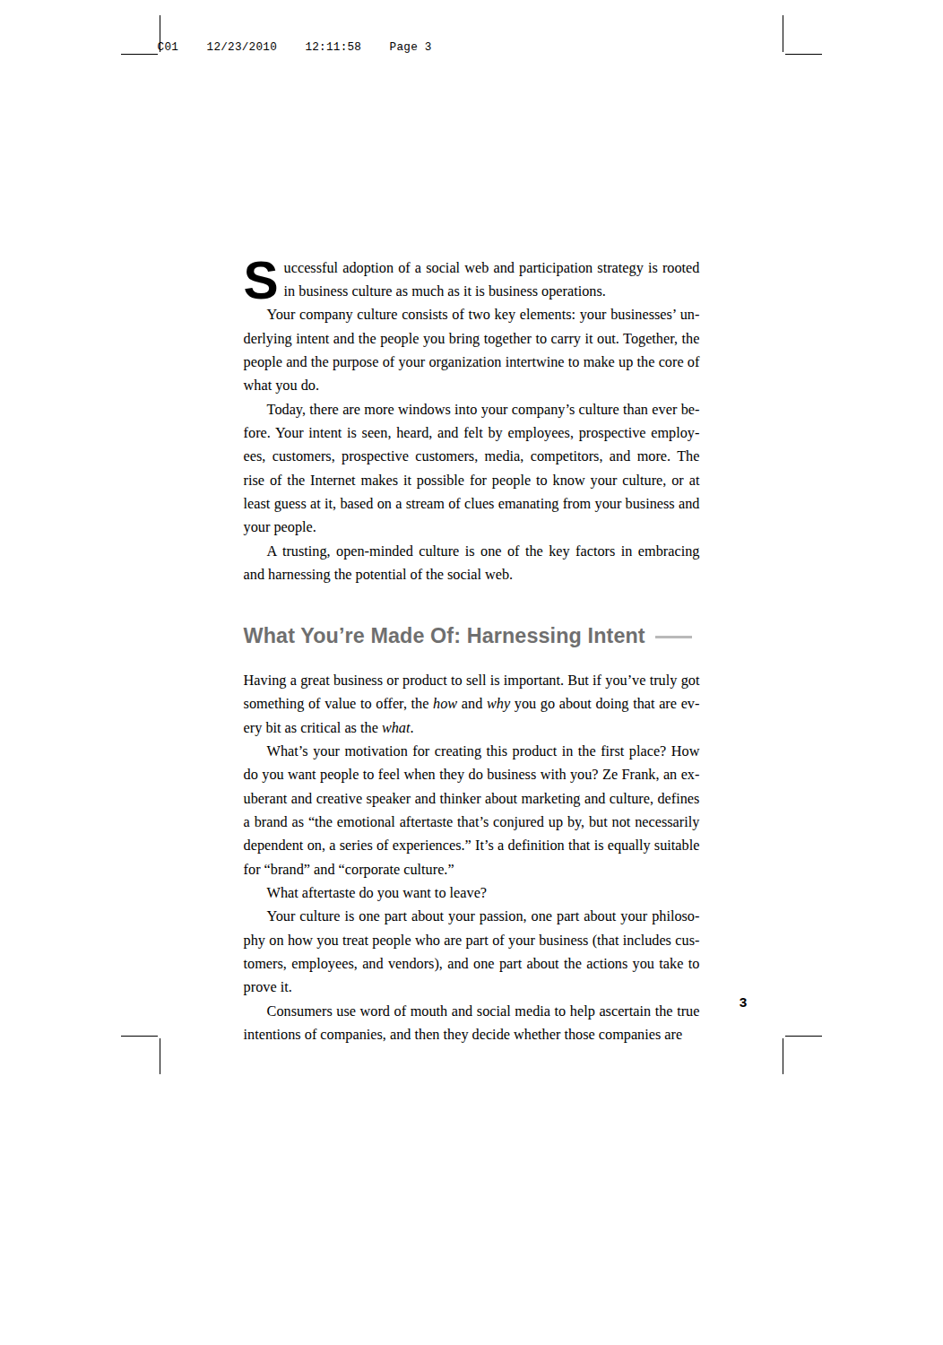C01 12/23/2010 12:11:58 Page 3
Successful adoption of a social web and participation strategy is rooted in business culture as much as it is business operations.
Your company culture consists of two key elements: your businesses’ underlying intent and the people you bring together to carry it out. Together, the people and the purpose of your organization intertwine to make up the core of what you do.
Today, there are more windows into your company’s culture than ever before. Your intent is seen, heard, and felt by employees, prospective employees, customers, prospective customers, media, competitors, and more. The rise of the Internet makes it possible for people to know your culture, or at least guess at it, based on a stream of clues emanating from your business and your people.
A trusting, open-minded culture is one of the key factors in embracing and harnessing the potential of the social web.
What You’re Made Of: Harnessing Intent
Having a great business or product to sell is important. But if you’ve truly got something of value to offer, the how and why you go about doing that are every bit as critical as the what.
What’s your motivation for creating this product in the first place? How do you want people to feel when they do business with you? Ze Frank, an exuberant and creative speaker and thinker about marketing and culture, defines a brand as “the emotional aftertaste that’s conjured up by, but not necessarily dependent on, a series of experiences.” It’s a definition that is equally suitable for “brand” and “corporate culture.”
What aftertaste do you want to leave?
Your culture is one part about your passion, one part about your philosophy on how you treat people who are part of your business (that includes customers, employees, and vendors), and one part about the actions you take to prove it.
Consumers use word of mouth and social media to help ascertain the true intentions of companies, and then they decide whether those companies are
3